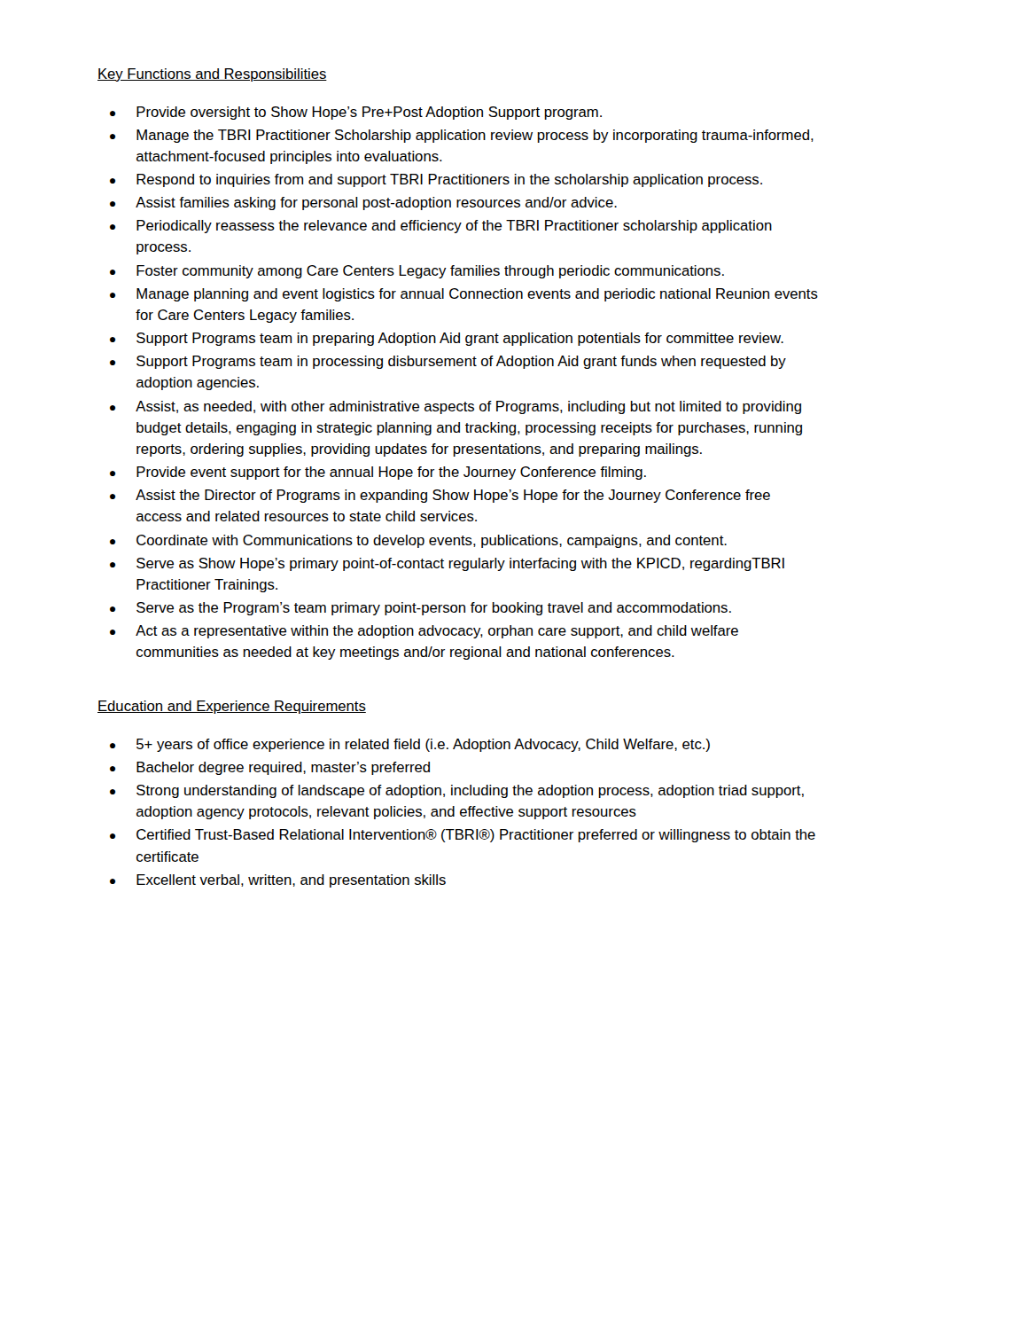Key Functions and Responsibilities
Provide oversight to Show Hope’s Pre+Post Adoption Support program.
Manage the TBRI Practitioner Scholarship application review process by incorporating trauma-informed, attachment-focused principles into evaluations.
Respond to inquiries from and support TBRI Practitioners in the scholarship application process.
Assist families asking for personal post-adoption resources and/or advice.
Periodically reassess the relevance and efficiency of the TBRI Practitioner scholarship application process.
Foster community among Care Centers Legacy families through periodic communications.
Manage planning and event logistics for annual Connection events and periodic national Reunion events for Care Centers Legacy families.
Support Programs team in preparing Adoption Aid grant application potentials for committee review.
Support Programs team in processing disbursement of Adoption Aid grant funds when requested by adoption agencies.
Assist, as needed, with other administrative aspects of Programs, including but not limited to providing budget details, engaging in strategic planning and tracking, processing receipts for purchases, running reports, ordering supplies, providing updates for presentations, and preparing mailings.
Provide event support for the annual Hope for the Journey Conference filming.
Assist the Director of Programs in expanding Show Hope’s Hope for the Journey Conference free access and related resources to state child services.
Coordinate with Communications to develop events, publications, campaigns, and content.
Serve as Show Hope’s primary point-of-contact regularly interfacing with the KPICD, regardingTBRI Practitioner Trainings.
Serve as the Program’s team primary point-person for booking travel and accommodations.
Act as a representative within the adoption advocacy, orphan care support, and child welfare communities as needed at key meetings and/or regional and national conferences.
Education and Experience Requirements
5+ years of office experience in related field (i.e. Adoption Advocacy, Child Welfare, etc.)
Bachelor degree required, master’s preferred
Strong understanding of landscape of adoption, including the adoption process, adoption triad support, adoption agency protocols, relevant policies, and effective support resources
Certified Trust-Based Relational Intervention® (TBRI®) Practitioner preferred or willingness to obtain the certificate
Excellent verbal, written, and presentation skills